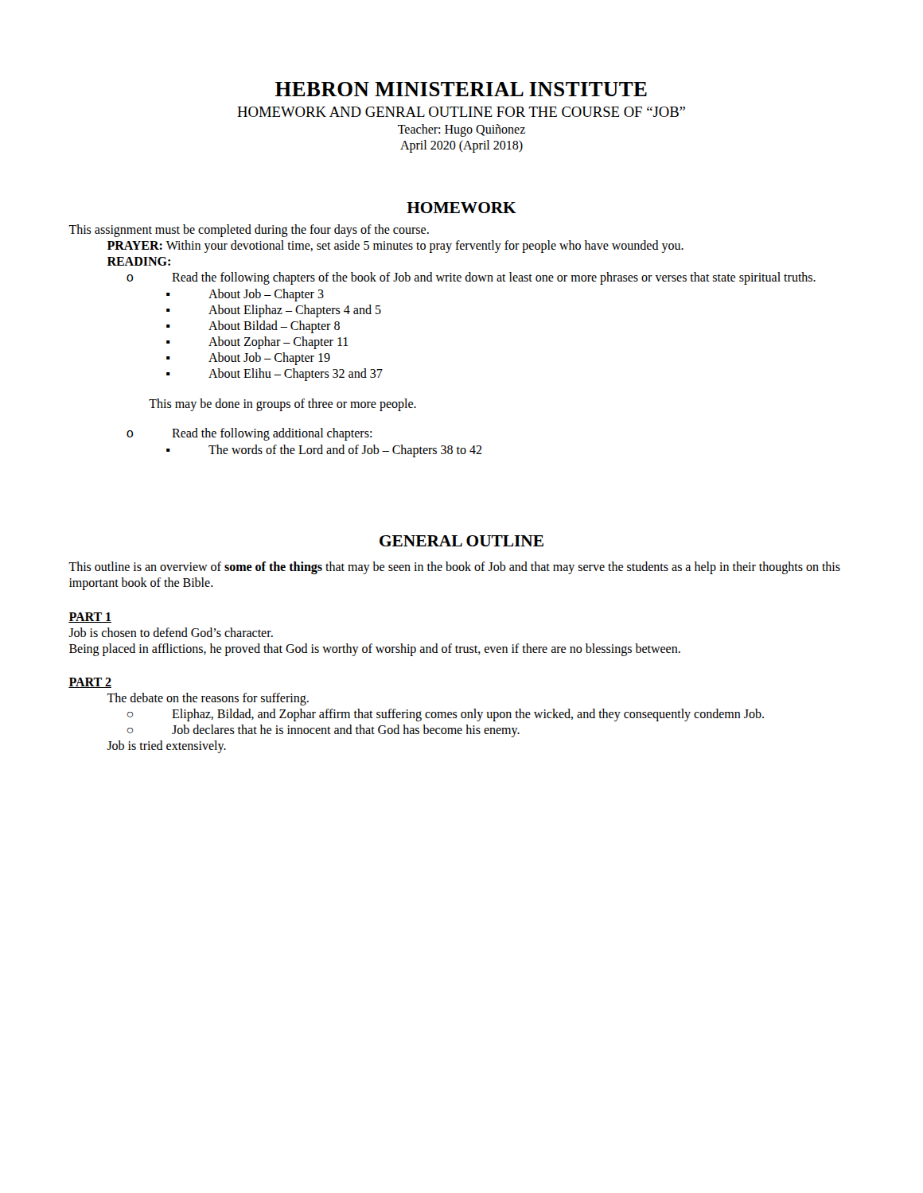HEBRON MINISTERIAL INSTITUTE
HOMEWORK AND GENRAL OUTLINE FOR THE COURSE OF “JOB”
Teacher: Hugo Quiñonez
April 2020 (April 2018)
HOMEWORK
This assignment must be completed during the four days of the course.
PRAYER: Within your devotional time, set aside 5 minutes to pray fervently for people who have wounded you.
READING:
Read the following chapters of the book of Job and write down at least one or more phrases or verses that state spiritual truths.
About Job – Chapter 3
About Eliphaz – Chapters 4 and 5
About Bildad – Chapter 8
About Zophar – Chapter 11
About Job – Chapter 19
About Elihu – Chapters 32 and 37
This may be done in groups of three or more people.
Read the following additional chapters:
The words of the Lord and of Job – Chapters 38 to 42
GENERAL OUTLINE
This outline is an overview of some of the things that may be seen in the book of Job and that may serve the students as a help in their thoughts on this important book of the Bible.
PART 1
Job is chosen to defend God’s character.
Being placed in afflictions, he proved that God is worthy of worship and of trust, even if there are no blessings between.
PART 2
The debate on the reasons for suffering.
Eliphaz, Bildad, and Zophar affirm that suffering comes only upon the wicked, and they consequently condemn Job.
Job declares that he is innocent and that God has become his enemy.
Job is tried extensively.